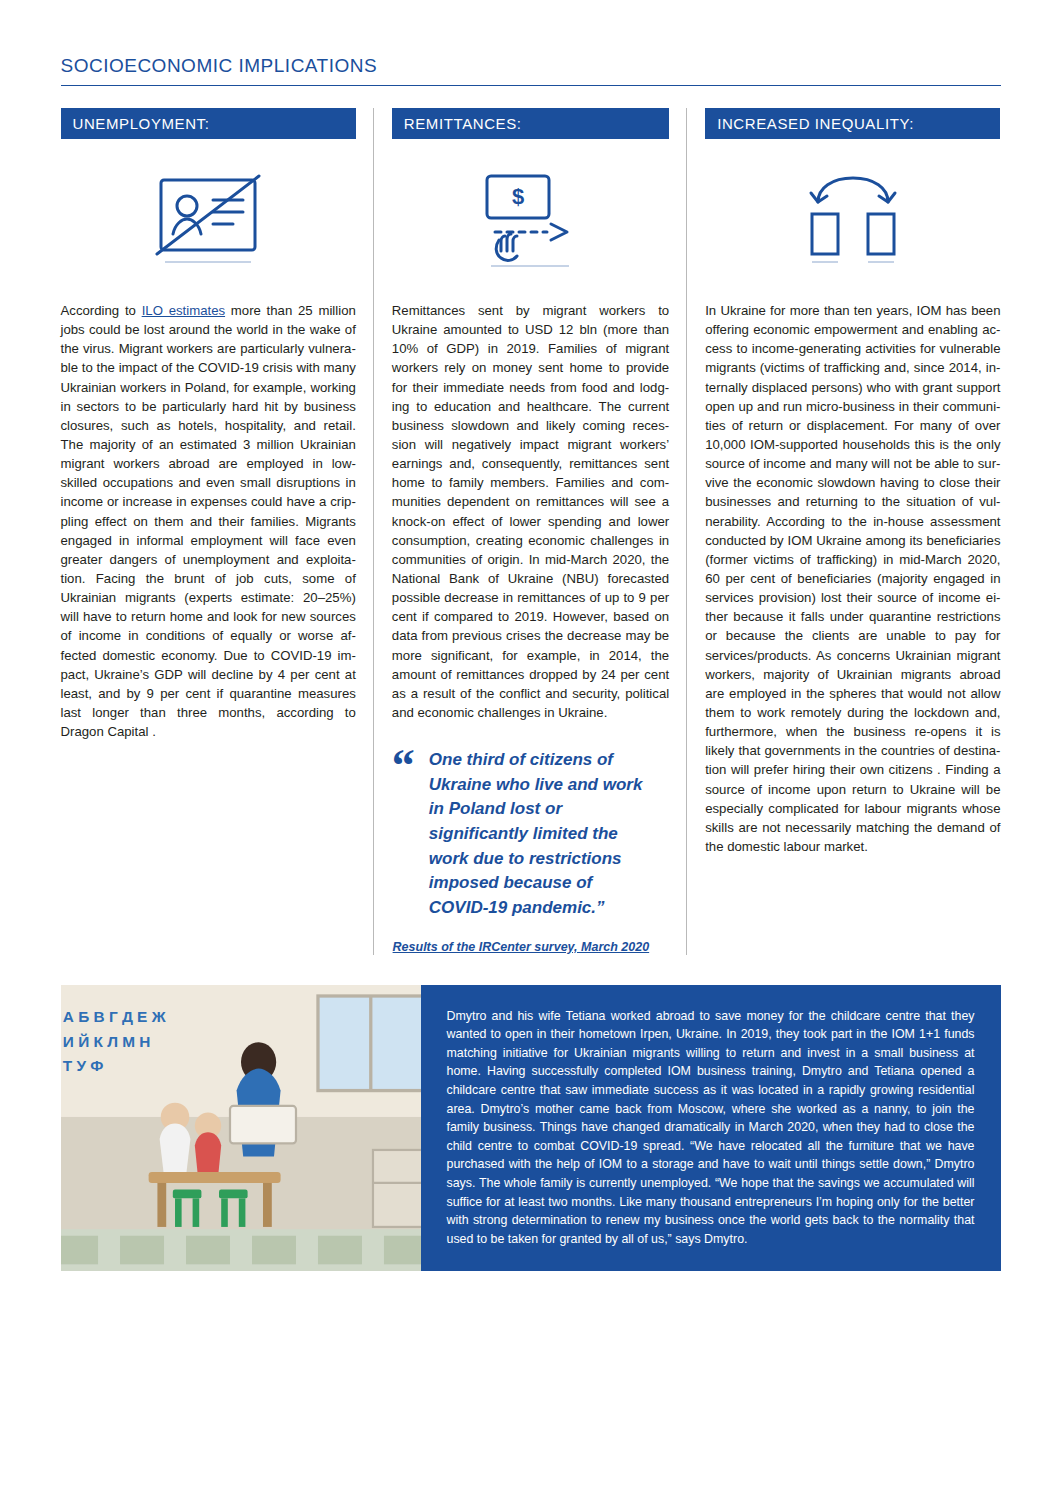Socioeconomic Implications
Unemployment:
According to ILO estimates more than 25 million jobs could be lost around the world in the wake of the virus. Migrant workers are particularly vulnerable to the impact of the COVID-19 crisis with many Ukrainian workers in Poland, for example, working in sectors to be particularly hard hit by business closures, such as hotels, hospitality, and retail. The majority of an estimated 3 million Ukrainian migrant workers abroad are employed in low-skilled occupations and even small disruptions in income or increase in expenses could have a crippling effect on them and their families. Migrants engaged in informal employment will face even greater dangers of unemployment and exploitation. Facing the brunt of job cuts, some of Ukrainian migrants (experts estimate: 20–25%) will have to return home and look for new sources of income in conditions of equally or worse affected domestic economy. Due to COVID-19 impact, Ukraine’s GDP will decline by 4 per cent at least, and by 9 per cent if quarantine measures last longer than three months, according to Dragon Capital .
Remittances:
$
Remittances sent by migrant workers to Ukraine amounted to USD 12 bln (more than 10% of GDP) in 2019. Families of migrant workers rely on money sent home to provide for their immediate needs from food and lodging to education and healthcare. The current business slowdown and likely coming recession will negatively impact migrant workers’ earnings and, consequently, remittances sent home to family members. Families and communities dependent on remittances will see a knock-on effect of lower spending and lower consumption, creating economic challenges in communities of origin. In mid-March 2020, the National Bank of Ukraine (NBU) forecasted possible decrease in remittances of up to 9 per cent if compared to 2019. However, based on data from previous crises the decrease may be more significant, for example, in 2014, the amount of remittances dropped by 24 per cent as a result of the conflict and security, political and economic challenges in Ukraine.
“
One third of citizens of Ukraine who live and work in Poland lost or significantly limited the work due to restrictions imposed because of COVID-19 pandemic.”
Results of the IRCenter survey, March 2020
Increased Inequality:
In Ukraine for more than ten years, IOM has been offering economic empowerment and enabling access to income-generating activities for vulnerable migrants (victims of trafficking and, since 2014, internally displaced persons) who with grant support open up and run micro-business in their communities of return or displacement. For many of over 10,000 IOM-supported households this is the only source of income and many will not be able to survive the economic slowdown having to close their businesses and returning to the situation of vulnerability. According to the in-house assessment conducted by IOM Ukraine among its beneficiaries (former victims of trafficking) in mid-March 2020, 60 per cent of beneficiaries (majority engaged in services provision) lost their source of income either because it falls under quarantine restrictions or because the clients are unable to pay for services/products. As concerns Ukrainian migrant workers, majority of Ukrainian migrants abroad are employed in the spheres that would not allow them to work remotely during the lockdown and, furthermore, when the business re-opens it is likely that governments in the countries of destination will prefer hiring their own citizens . Finding a source of income upon return to Ukraine will be especially complicated for labour migrants whose skills are not necessarily matching the demand of the domestic labour market.
А Б В Г Д Е Ж И Й К Л М Н Т У Ф
Dmytro and his wife Tetiana worked abroad to save money for the childcare centre that they wanted to open in their hometown Irpen, Ukraine. In 2019, they took part in the IOM 1+1 funds matching initiative for Ukrainian migrants willing to return and invest in a small business at home. Having successfully completed IOM business training, Dmytro and Tetiana opened a childcare centre that saw immediate success as it was located in a rapidly growing residential area. Dmytro’s mother came back from Moscow, where she worked as a nanny, to join the family business. Things have changed dramatically in March 2020, when they had to close the child centre to combat COVID-19 spread. “We have relocated all the furniture that we have purchased with the help of IOM to a storage and have to wait until things settle down,” Dmytro says. The whole family is currently unemployed. “We hope that the savings we accumulated will suffice for at least two months. Like many thousand entrepreneurs I’m hoping only for the better with strong determination to renew my business once the world gets back to the normality that used to be taken for granted by all of us,” says Dmytro.